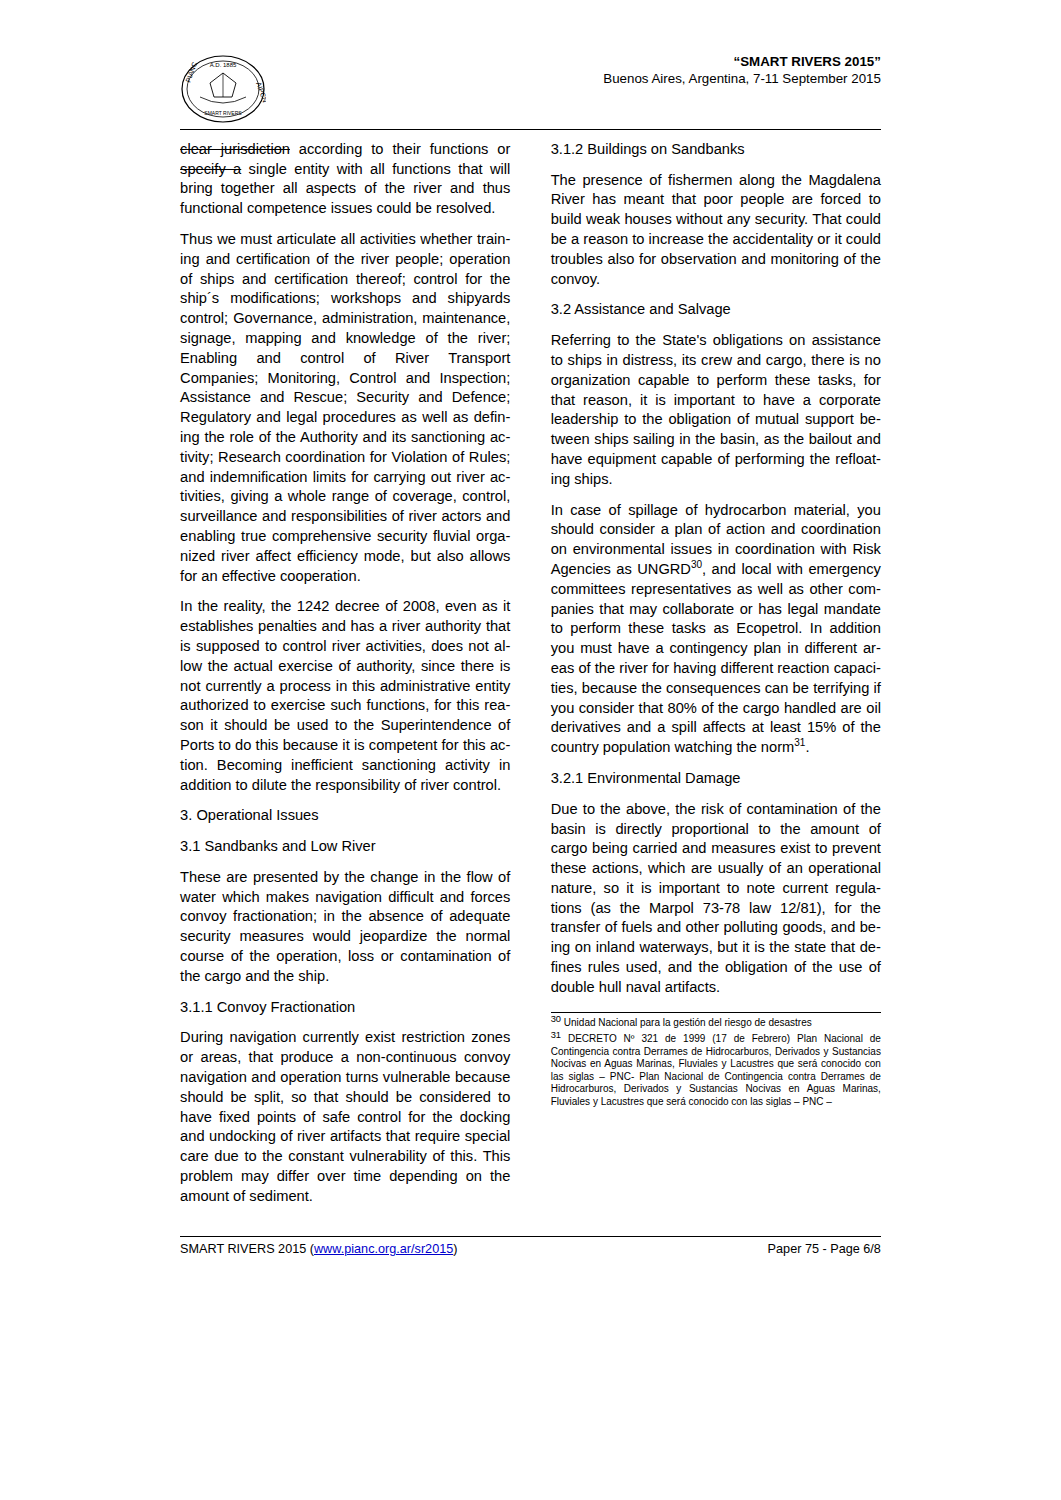A.D. 1885 PIANC AIPCN SMART RIVERS
“SMART RIVERS 2015”
Buenos Aires, Argentina, 7-11 September 2015
clear jurisdiction according to their functions or specify a single entity with all functions that will bring together all aspects of the river and thus functional competence issues could be resolved.
Thus we must articulate all activities whether training and certification of the river people; operation of ships and certification thereof; control for the ship´s modifications; workshops and shipyards control; Governance, administration, maintenance, signage, mapping and knowledge of the river; Enabling and control of River Transport Companies; Monitoring, Control and Inspection; Assistance and Rescue; Security and Defence; Regulatory and legal procedures as well as defining the role of the Authority and its sanctioning activity; Research coordination for Violation of Rules; and indemnification limits for carrying out river activities, giving a whole range of coverage, control, surveillance and responsibilities of river actors and enabling true comprehensive security fluvial organized river affect efficiency mode, but also allows for an effective cooperation.
In the reality, the 1242 decree of 2008, even as it establishes penalties and has a river authority that is supposed to control river activities, does not allow the actual exercise of authority, since there is not currently a process in this administrative entity authorized to exercise such functions, for this reason it should be used to the Superintendence of Ports to do this because it is competent for this action. Becoming inefficient sanctioning activity in addition to dilute the responsibility of river control.
3. Operational Issues
3.1 Sandbanks and Low River
These are presented by the change in the flow of water which makes navigation difficult and forces convoy fractionation; in the absence of adequate security measures would jeopardize the normal course of the operation, loss or contamination of the cargo and the ship.
3.1.1 Convoy Fractionation
During navigation currently exist restriction zones or areas, that produce a non-continuous convoy navigation and operation turns vulnerable because should be split, so that should be considered to have fixed points of safe control for the docking and undocking of river artifacts that require special care due to the constant vulnerability of this. This problem may differ over time depending on the amount of sediment.
3.1.2 Buildings on Sandbanks
The presence of fishermen along the Magdalena River has meant that poor people are forced to build weak houses without any security. That could be a reason to increase the accidentality or it could troubles also for observation and monitoring of the convoy.
3.2 Assistance and Salvage
Referring to the State's obligations on assistance to ships in distress, its crew and cargo, there is no organization capable to perform these tasks, for that reason, it is important to have a corporate leadership to the obligation of mutual support between ships sailing in the basin, as the bailout and have equipment capable of performing the refloating ships.
In case of spillage of hydrocarbon material, you should consider a plan of action and coordination on environmental issues in coordination with Risk Agencies as UNGRD30, and local with emergency committees representatives as well as other companies that may collaborate or has legal mandate to perform these tasks as Ecopetrol. In addition you must have a contingency plan in different areas of the river for having different reaction capacities, because the consequences can be terrifying if you consider that 80% of the cargo handled are oil derivatives and a spill affects at least 15% of the country population watching the norm31.
3.2.1 Environmental Damage
Due to the above, the risk of contamination of the basin is directly proportional to the amount of cargo being carried and measures exist to prevent these actions, which are usually of an operational nature, so it is important to note current regulations (as the Marpol 73-78 law 12/81), for the transfer of fuels and other polluting goods, and being on inland waterways, but it is the state that defines rules used, and the obligation of the use of double hull naval artifacts.
30 Unidad Nacional para la gestión del riesgo de desastres
31 DECRETO Nº 321 de 1999 (17 de Febrero) Plan Nacional de Contingencia contra Derrames de Hidrocarburos, Derivados y Sustancias Nocivas en Aguas Marinas, Fluviales y Lacustres que será conocido con las siglas – PNC- Plan Nacional de Contingencia contra Derrames de Hidrocarburos, Derivados y Sustancias Nocivas en Aguas Marinas, Fluviales y Lacustres que será conocido con las siglas – PNC –
SMART RIVERS 2015 (www.pianc.org.ar/sr2015)
Paper 75 - Page 6/8